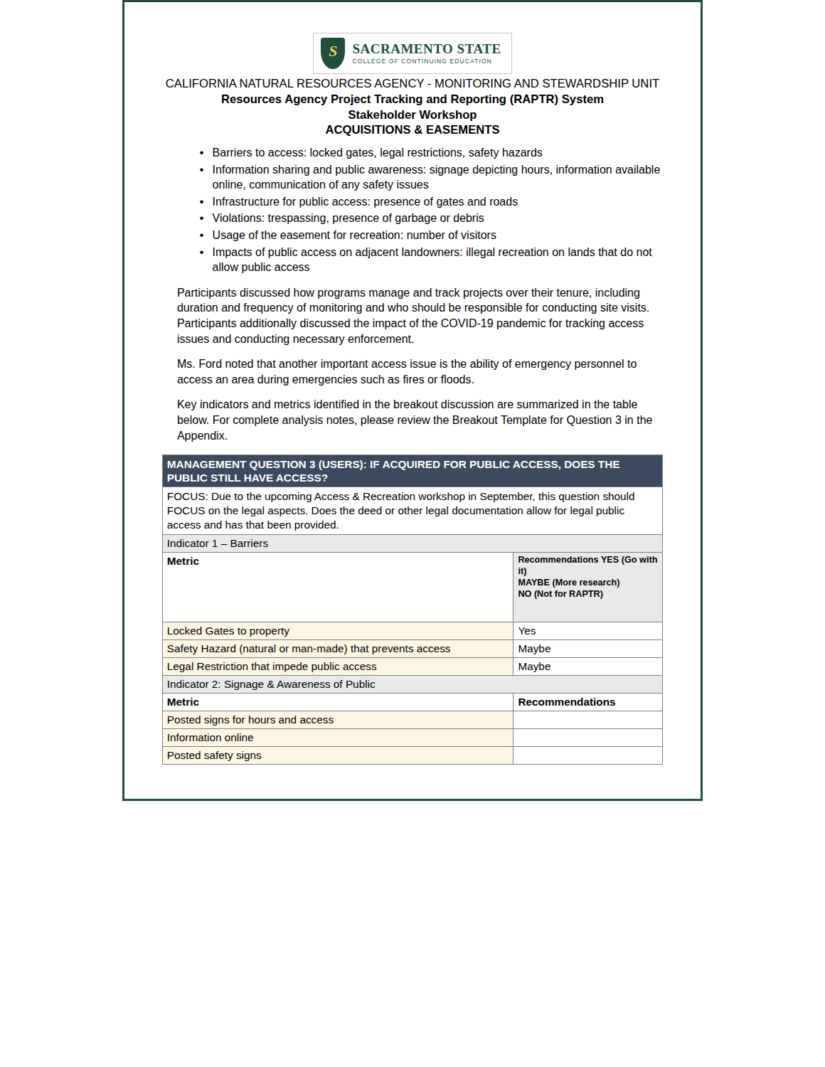SACRAMENTO STATE
COLLEGE OF CONTINUING EDUCATION
CALIFORNIA NATURAL RESOURCES AGENCY - MONITORING AND STEWARDSHIP UNIT
Resources Agency Project Tracking and Reporting (RAPTR) System
Stakeholder Workshop
ACQUISITIONS & EASEMENTS
Barriers to access: locked gates, legal restrictions, safety hazards
Information sharing and public awareness: signage depicting hours, information available online, communication of any safety issues
Infrastructure for public access: presence of gates and roads
Violations: trespassing, presence of garbage or debris
Usage of the easement for recreation: number of visitors
Impacts of public access on adjacent landowners: illegal recreation on lands that do not allow public access
Participants discussed how programs manage and track projects over their tenure, including duration and frequency of monitoring and who should be responsible for conducting site visits. Participants additionally discussed the impact of the COVID-19 pandemic for tracking access issues and conducting necessary enforcement.
Ms. Ford noted that another important access issue is the ability of emergency personnel to access an area during emergencies such as fires or floods.
Key indicators and metrics identified in the breakout discussion are summarized in the table below. For complete analysis notes, please review the Breakout Template for Question 3 in the Appendix.
| MANAGEMENT QUESTION 3 (USERS): IF ACQUIRED FOR PUBLIC ACCESS, DOES THE PUBLIC STILL HAVE ACCESS? |
| FOCUS: Due to the upcoming Access & Recreation workshop in September, this question should FOCUS on the legal aspects. Does the deed or other legal documentation allow for legal public access and has that been provided. |
| Indicator 1 – Barriers |
| Metric | Recommendations YES (Go with it) MAYBE (More research) NO (Not for RAPTR) |
| Locked Gates to property | Yes |
| Safety Hazard (natural or man-made) that prevents access | Maybe |
| Legal Restriction that impede public access | Maybe |
| Indicator 2: Signage & Awareness of Public |
| Metric | Recommendations |
| Posted signs for hours and access | |
| Information online | |
| Posted safety signs | |